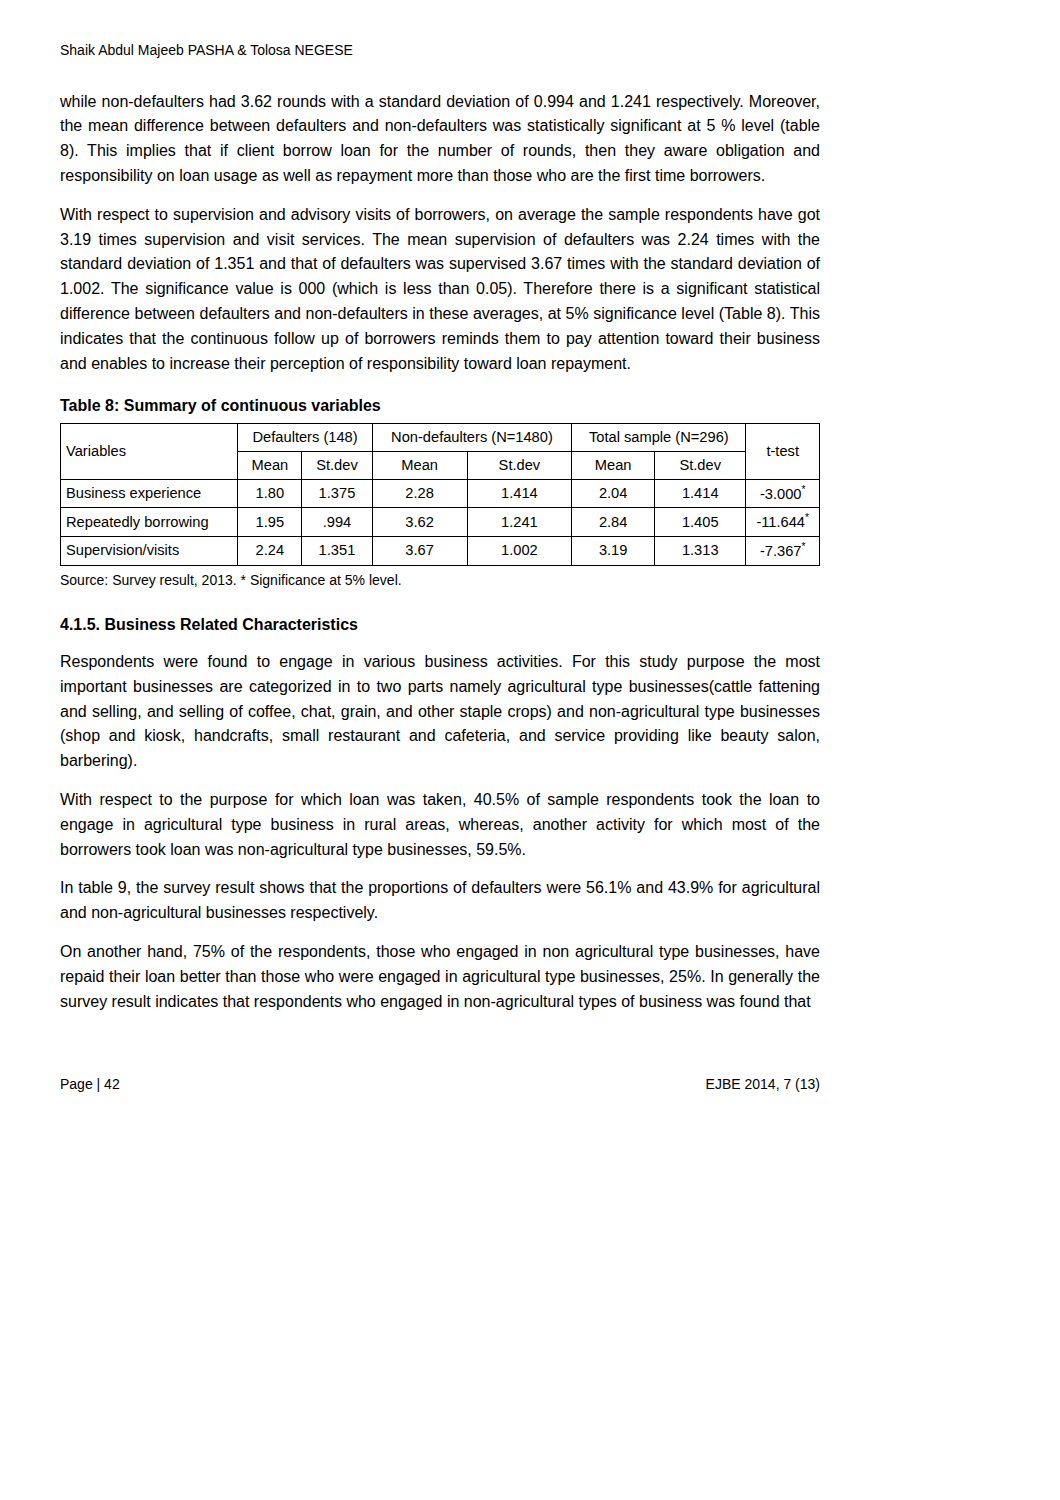Shaik Abdul Majeeb PASHA & Tolosa NEGESE
while non-defaulters had 3.62 rounds with a standard deviation of 0.994 and 1.241 respectively. Moreover, the mean difference between defaulters and non-defaulters was statistically significant at 5 % level (table 8). This implies that if client borrow loan for the number of rounds, then they aware obligation and responsibility on loan usage as well as repayment more than those who are the first time borrowers.
With respect to supervision and advisory visits of borrowers, on average the sample respondents have got 3.19 times supervision and visit services. The mean supervision of defaulters was 2.24 times with the standard deviation of 1.351 and that of defaulters was supervised 3.67 times with the standard deviation of 1.002. The significance value is 000 (which is less than 0.05). Therefore there is a significant statistical difference between defaulters and non-defaulters in these averages, at 5% significance level (Table 8). This indicates that the continuous follow up of borrowers reminds them to pay attention toward their business and enables to increase their perception of responsibility toward loan repayment.
Table 8: Summary of continuous variables
| Variables | Defaulters (148) | Non-defaulters (N=1480) | Total sample (N=296) | t-test |
| --- | --- | --- | --- | --- |
| Mean | St.dev | Mean | St.dev | Mean | St.dev |
| Business experience | 1.80 | 1.375 | 2.28 | 1.414 | 2.04 | 1.414 | -3.000 * |
| Repeatedly borrowing | 1.95 | .994 | 3.62 | 1.241 | 2.84 | 1.405 | -11.644 * |
| Supervision/visits | 2.24 | 1.351 | 3.67 | 1.002 | 3.19 | 1.313 | -7.367 * |
Source: Survey result, 2013. * Significance at 5% level.
4.1.5. Business Related Characteristics
Respondents were found to engage in various business activities. For this study purpose the most important businesses are categorized in to two parts namely agricultural type businesses(cattle fattening and selling, and selling of coffee, chat, grain, and other staple crops) and non-agricultural type businesses (shop and kiosk, handcrafts, small restaurant and cafeteria, and service providing like beauty salon, barbering).
With respect to the purpose for which loan was taken, 40.5% of sample respondents took the loan to engage in agricultural type business in rural areas, whereas, another activity for which most of the borrowers took loan was non-agricultural type businesses, 59.5%.
In table 9, the survey result shows that the proportions of defaulters were 56.1% and 43.9% for agricultural and non-agricultural businesses respectively.
On another hand, 75% of the respondents, those who engaged in non agricultural type businesses, have repaid their loan better than those who were engaged in agricultural type businesses, 25%. In generally the survey result indicates that respondents who engaged in non-agricultural types of business was found that
Page | 42 EJBE 2014, 7 (13)